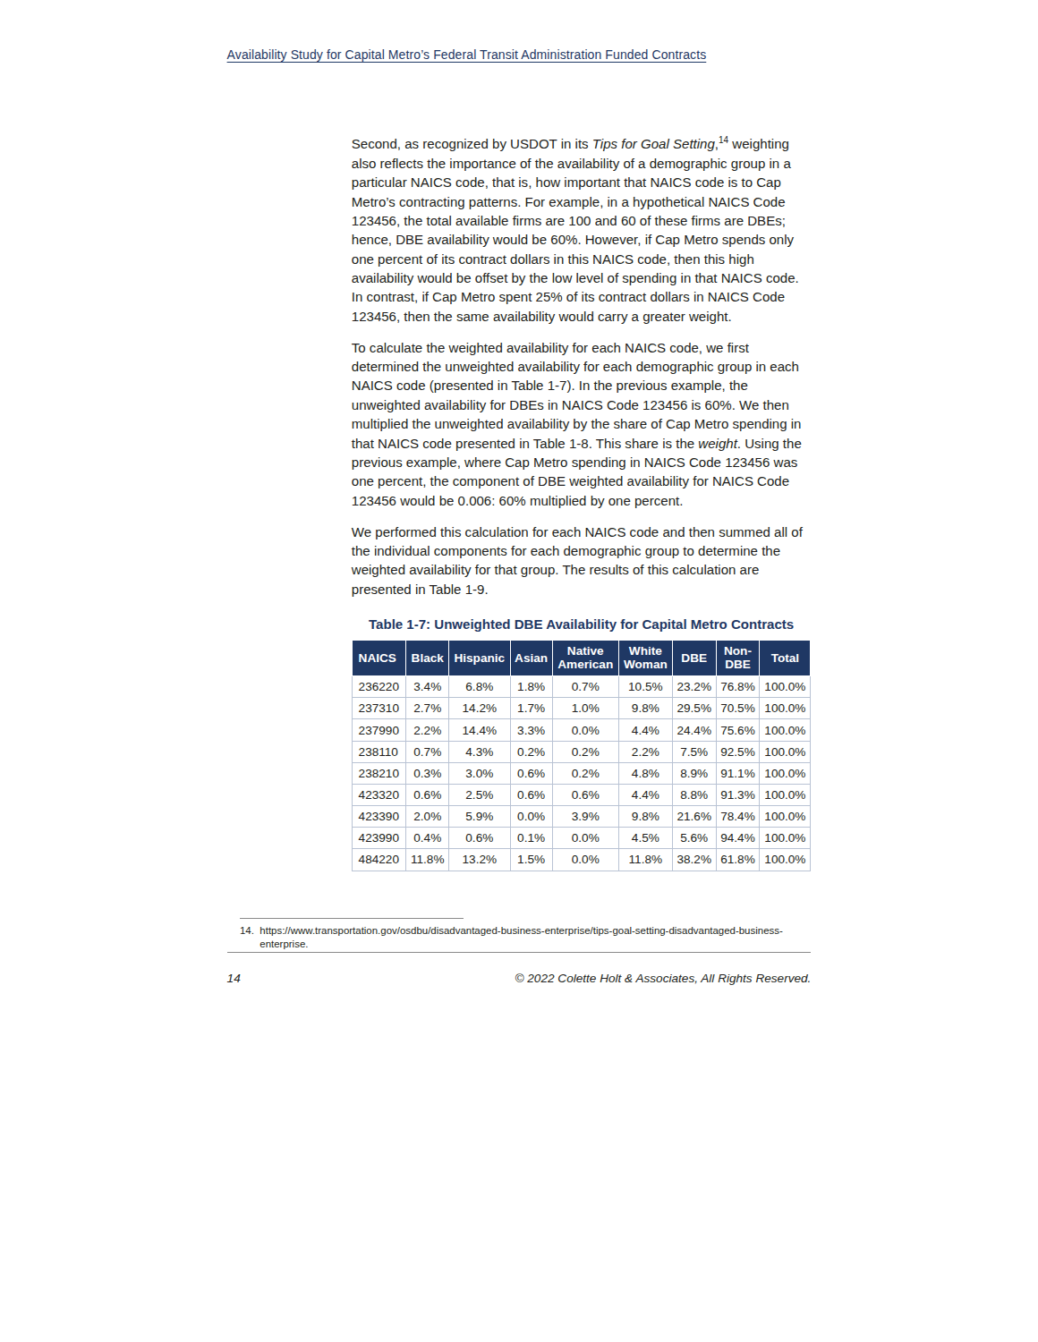Availability Study for Capital Metro’s Federal Transit Administration Funded Contracts
Second, as recognized by USDOT in its Tips for Goal Setting,14 weighting also reflects the importance of the availability of a demographic group in a particular NAICS code, that is, how important that NAICS code is to Cap Metro’s contracting patterns. For example, in a hypothetical NAICS Code 123456, the total available firms are 100 and 60 of these firms are DBEs; hence, DBE availability would be 60%. However, if Cap Metro spends only one percent of its contract dollars in this NAICS code, then this high availability would be offset by the low level of spending in that NAICS code. In contrast, if Cap Metro spent 25% of its contract dollars in NAICS Code 123456, then the same availability would carry a greater weight.
To calculate the weighted availability for each NAICS code, we first determined the unweighted availability for each demographic group in each NAICS code (presented in Table 1-7). In the previous example, the unweighted availability for DBEs in NAICS Code 123456 is 60%. We then multiplied the unweighted availability by the share of Cap Metro spending in that NAICS code presented in Table 1-8. This share is the weight. Using the previous example, where Cap Metro spending in NAICS Code 123456 was one percent, the component of DBE weighted availability for NAICS Code 123456 would be 0.006: 60% multiplied by one percent.
We performed this calculation for each NAICS code and then summed all of the individual components for each demographic group to determine the weighted availability for that group. The results of this calculation are presented in Table 1-9.
Table 1-7: Unweighted DBE Availability for Capital Metro Contracts
| NAICS | Black | Hispanic | Asian | Native American | White Woman | DBE | Non- DBE | Total |
| --- | --- | --- | --- | --- | --- | --- | --- | --- |
| 236220 | 3.4% | 6.8% | 1.8% | 0.7% | 10.5% | 23.2% | 76.8% | 100.0% |
| 237310 | 2.7% | 14.2% | 1.7% | 1.0% | 9.8% | 29.5% | 70.5% | 100.0% |
| 237990 | 2.2% | 14.4% | 3.3% | 0.0% | 4.4% | 24.4% | 75.6% | 100.0% |
| 238110 | 0.7% | 4.3% | 0.2% | 0.2% | 2.2% | 7.5% | 92.5% | 100.0% |
| 238210 | 0.3% | 3.0% | 0.6% | 0.2% | 4.8% | 8.9% | 91.1% | 100.0% |
| 423320 | 0.6% | 2.5% | 0.6% | 0.6% | 4.4% | 8.8% | 91.3% | 100.0% |
| 423390 | 2.0% | 5.9% | 0.0% | 3.9% | 9.8% | 21.6% | 78.4% | 100.0% |
| 423990 | 0.4% | 0.6% | 0.1% | 0.0% | 4.5% | 5.6% | 94.4% | 100.0% |
| 484220 | 11.8% | 13.2% | 1.5% | 0.0% | 11.8% | 38.2% | 61.8% | 100.0% |
14. https://www.transportation.gov/osdbu/disadvantaged-business-enterprise/tips-goal-setting-disadvantaged-business-enterprise.
14 © 2022 Colette Holt & Associates, All Rights Reserved.